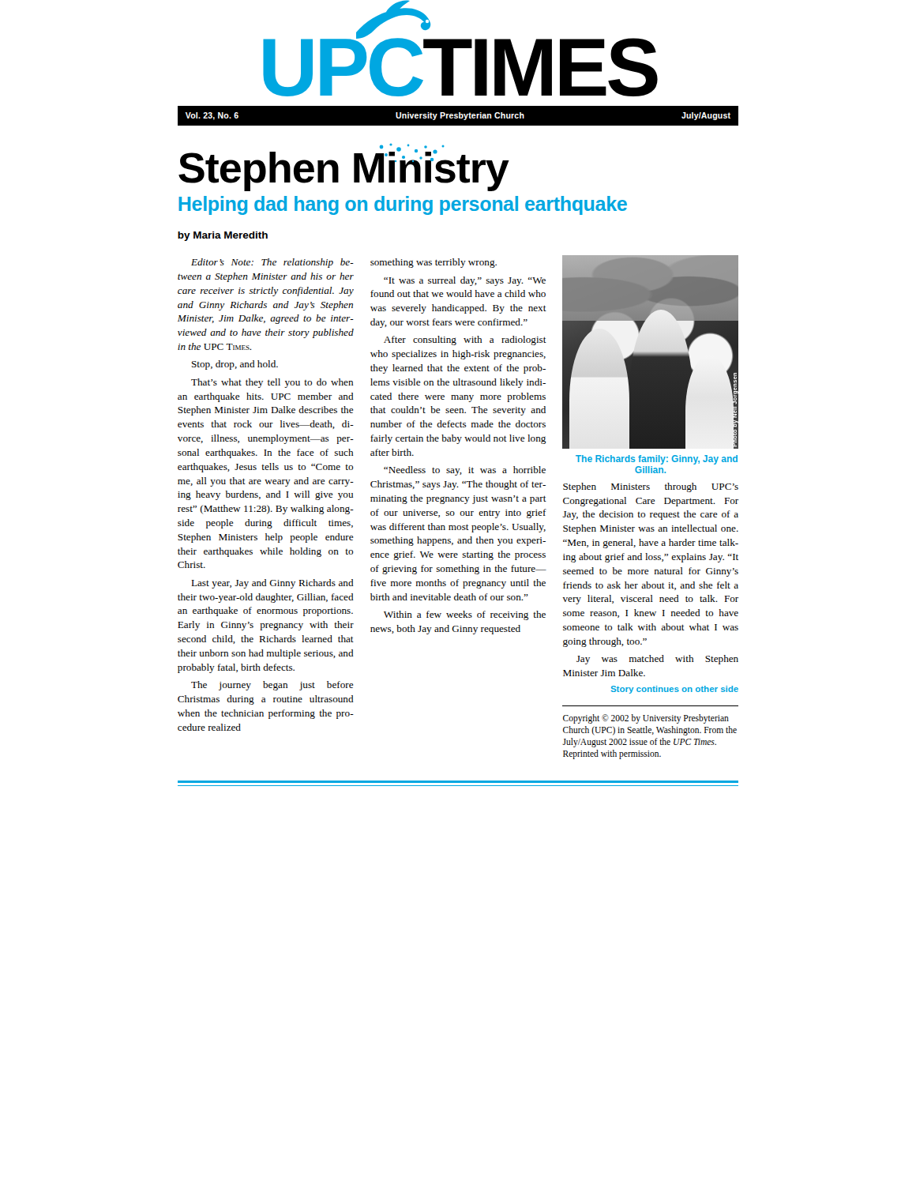UPC TIMES
Vol. 23, No. 6 University Presbyterian Church July/August
Stephen Ministry
Helping dad hang on during personal earthquake
by Maria Meredith
Editor’s Note: The relationship between a Stephen Minister and his or her care receiver is strictly confidential. Jay and Ginny Richards and Jay’s Stephen Minister, Jim Dalke, agreed to be interviewed and to have their story published in the UPC Times.
Stop, drop, and hold.
That’s what they tell you to do when an earthquake hits. UPC member and Stephen Minister Jim Dalke describes the events that rock our lives—death, divorce, illness, unemployment—as personal earthquakes. In the face of such earthquakes, Jesus tells us to “Come to me, all you that are weary and are carrying heavy burdens, and I will give you rest” (Matthew 11:28). By walking alongside people during difficult times, Stephen Ministers help people endure their earthquakes while holding on to Christ.
Last year, Jay and Ginny Richards and their two-year-old daughter, Gillian, faced an earthquake of enormous proportions. Early in Ginny’s pregnancy with their second child, the Richards learned that their unborn son had multiple serious, and probably fatal, birth defects.
The journey began just before Christmas during a routine ultrasound when the technician performing the procedure realized
something was terribly wrong.
“It was a surreal day,” says Jay. “We found out that we would have a child who was severely handicapped. By the next day, our worst fears were confirmed.”
After consulting with a radiologist who specializes in high-risk pregnancies, they learned that the extent of the problems visible on the ultrasound likely indicated there were many more problems that couldn’t be seen. The severity and number of the defects made the doctors fairly certain the baby would not live long after birth.
“Needless to say, it was a horrible Christmas,” says Jay. “The thought of terminating the pregnancy just wasn’t a part of our universe, so our entry into grief was different than most people’s. Usually, something happens, and then you experience grief. We were starting the process of grieving for something in the future—five more months of pregnancy until the birth and inevitable death of our son.”
Within a few weeks of receiving the news, both Jay and Ginny requested
Photo by Neil Jorgensen
The Richards family: Ginny, Jay and Gillian.
Stephen Ministers through UPC’s Congregational Care Department. For Jay, the decision to request the care of a Stephen Minister was an intellectual one. “Men, in general, have a harder time talking about grief and loss,” explains Jay. “It seemed to be more natural for Ginny’s friends to ask her about it, and she felt a very literal, visceral need to talk. For some reason, I knew I needed to have someone to talk with about what I was going through, too.”
Jay was matched with Stephen Minister Jim Dalke.
Story continues on other side
Copyright © 2002 by University Presbyterian Church (UPC) in Seattle, Washington. From the July/August 2002 issue of the UPC Times. Reprinted with permission.